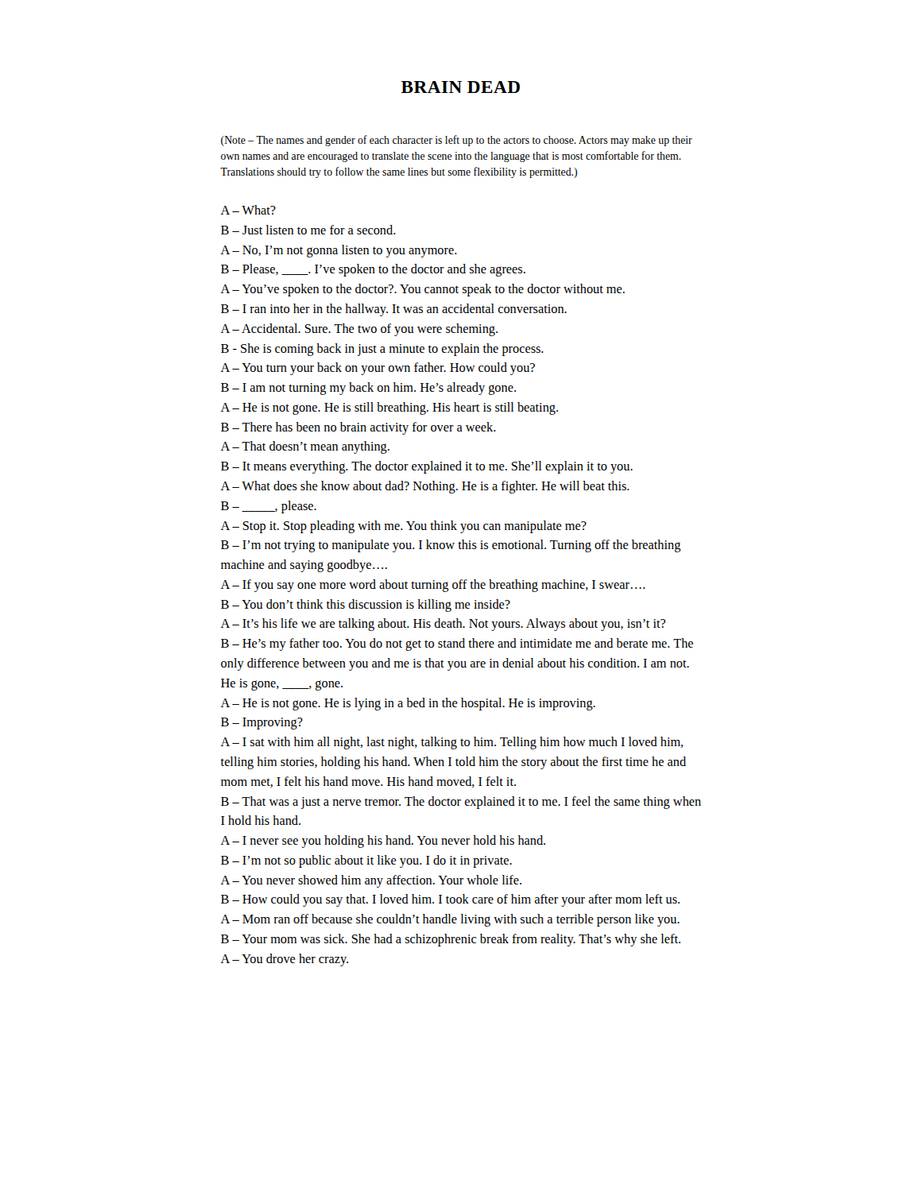BRAIN DEAD
(Note – The names and gender of each character is left up to the actors to choose. Actors may make up their own names and are encouraged to translate the scene into the language that is most comfortable for them. Translations should try to follow the same lines but some flexibility is permitted.)
A – What?
B – Just listen to me for a second.
A – No, I’m not gonna listen to you anymore.
B – Please, ____. I’ve spoken to the doctor and she agrees.
A – You’ve spoken to the doctor?. You cannot speak to the doctor without me.
B – I ran into her in the hallway. It was an accidental conversation.
A – Accidental. Sure. The two of you were scheming.
B - She is coming back in just a minute to explain the process.
A – You turn your back on your own father. How could you?
B – I am not turning my back on him. He’s already gone.
A – He is not gone. He is still breathing. His heart is still beating.
B – There has been no brain activity for over a week.
A – That doesn’t mean anything.
B – It means everything. The doctor explained it to me. She’ll explain it to you.
A – What does she know about dad? Nothing. He is a fighter. He will beat this.
B – _____, please.
A – Stop it. Stop pleading with me. You think you can manipulate me?
B – I’m not trying to manipulate you. I know this is emotional. Turning off the breathing machine and saying goodbye….
A – If you say one more word about turning off the breathing machine, I swear….
B – You don’t think this discussion is killing me inside?
A – It’s his life we are talking about. His death. Not yours. Always about you, isn’t it?
B – He’s my father too. You do not get to stand there and intimidate me and berate me. The only difference between you and me is that you are in denial about his condition. I am not. He is gone, ____, gone.
A – He is not gone. He is lying in a bed in the hospital. He is improving.
B – Improving?
A – I sat with him all night, last night, talking to him. Telling him how much I loved him, telling him stories, holding his hand. When I told him the story about the first time he and mom met, I felt his hand move. His hand moved, I felt it.
B – That was a just a nerve tremor. The doctor explained it to me. I feel the same thing when I hold his hand.
A – I never see you holding his hand. You never hold his hand.
B – I’m not so public about it like you. I do it in private.
A – You never showed him any affection. Your whole life.
B – How could you say that. I loved him. I took care of him after your after mom left us.
A – Mom ran off because she couldn’t handle living with such a terrible person like you.
B – Your mom was sick. She had a schizophrenic break from reality. That’s why she left.
A – You drove her crazy.